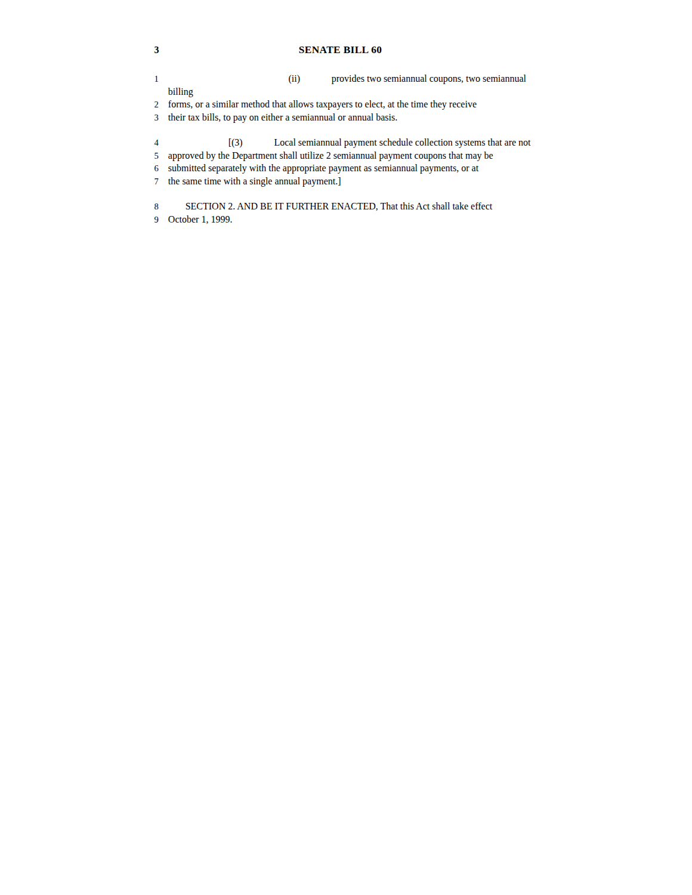3
SENATE BILL 60
1
(ii) provides two semiannual coupons, two semiannual billing
2
forms, or a similar method that allows taxpayers to elect, at the time they receive
3
their tax bills, to pay on either a semiannual or annual basis.
4
[(3) Local semiannual payment schedule collection systems that are not
5
approved by the Department shall utilize 2 semiannual payment coupons that may be
6
submitted separately with the appropriate payment as semiannual payments, or at
7
the same time with a single annual payment.]
8
SECTION 2. AND BE IT FURTHER ENACTED, That this Act shall take effect
9
October 1, 1999.